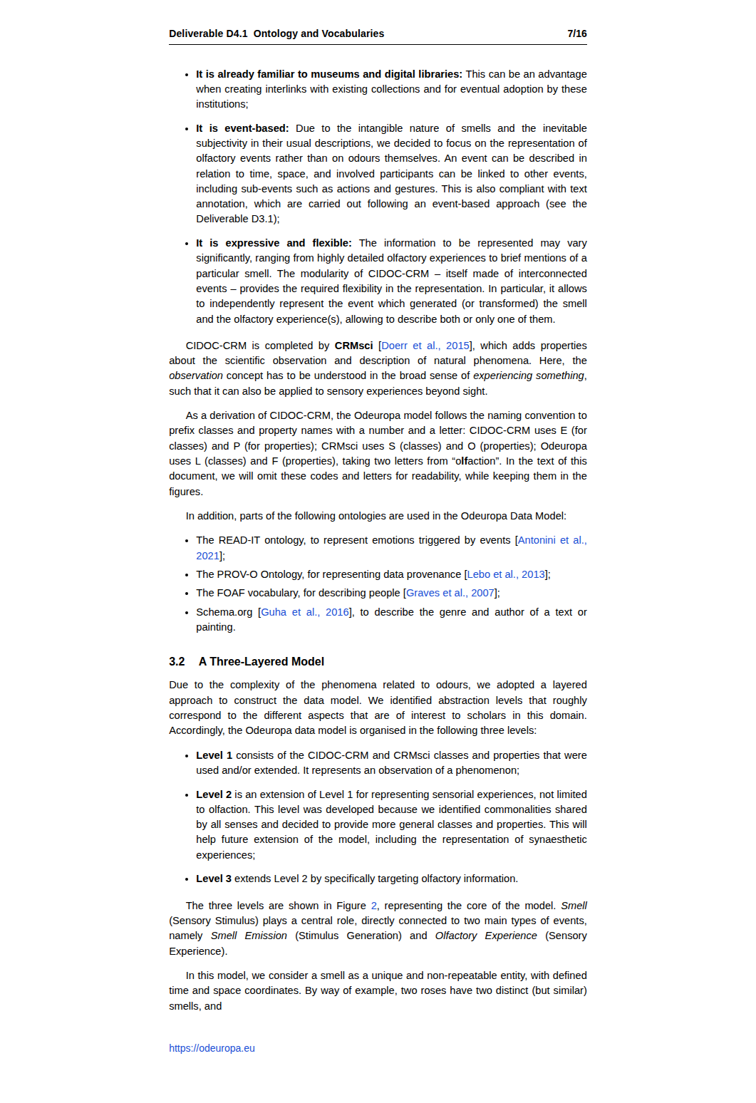Deliverable D4.1 Ontology and Vocabularies 7/16
It is already familiar to museums and digital libraries: This can be an advantage when creating interlinks with existing collections and for eventual adoption by these institutions;
It is event-based: Due to the intangible nature of smells and the inevitable subjectivity in their usual descriptions, we decided to focus on the representation of olfactory events rather than on odours themselves. An event can be described in relation to time, space, and involved participants can be linked to other events, including sub-events such as actions and gestures. This is also compliant with text annotation, which are carried out following an event-based approach (see the Deliverable D3.1);
It is expressive and flexible: The information to be represented may vary significantly, ranging from highly detailed olfactory experiences to brief mentions of a particular smell. The modularity of CIDOC-CRM – itself made of interconnected events – provides the required flexibility in the representation. In particular, it allows to independently represent the event which generated (or transformed) the smell and the olfactory experience(s), allowing to describe both or only one of them.
CIDOC-CRM is completed by CRMsci [Doerr et al., 2015], which adds properties about the scientific observation and description of natural phenomena. Here, the observation concept has to be understood in the broad sense of experiencing something, such that it can also be applied to sensory experiences beyond sight.
As a derivation of CIDOC-CRM, the Odeuropa model follows the naming convention to prefix classes and property names with a number and a letter: CIDOC-CRM uses E (for classes) and P (for properties); CRMsci uses S (classes) and O (properties); Odeuropa uses L (classes) and F (properties), taking two letters from “olfaction”. In the text of this document, we will omit these codes and letters for readability, while keeping them in the figures.
In addition, parts of the following ontologies are used in the Odeuropa Data Model:
The READ-IT ontology, to represent emotions triggered by events [Antonini et al., 2021];
The PROV-O Ontology, for representing data provenance [Lebo et al., 2013];
The FOAF vocabulary, for describing people [Graves et al., 2007];
Schema.org [Guha et al., 2016], to describe the genre and author of a text or painting.
3.2 A Three-Layered Model
Due to the complexity of the phenomena related to odours, we adopted a layered approach to construct the data model. We identified abstraction levels that roughly correspond to the different aspects that are of interest to scholars in this domain. Accordingly, the Odeuropa data model is organised in the following three levels:
Level 1 consists of the CIDOC-CRM and CRMsci classes and properties that were used and/or extended. It represents an observation of a phenomenon;
Level 2 is an extension of Level 1 for representing sensorial experiences, not limited to olfaction. This level was developed because we identified commonalities shared by all senses and decided to provide more general classes and properties. This will help future extension of the model, including the representation of synaesthetic experiences;
Level 3 extends Level 2 by specifically targeting olfactory information.
The three levels are shown in Figure 2, representing the core of the model. Smell (Sensory Stimulus) plays a central role, directly connected to two main types of events, namely Smell Emission (Stimulus Generation) and Olfactory Experience (Sensory Experience).
In this model, we consider a smell as a unique and non-repeatable entity, with defined time and space coordinates. By way of example, two roses have two distinct (but similar) smells, and
https://odeuropa.eu